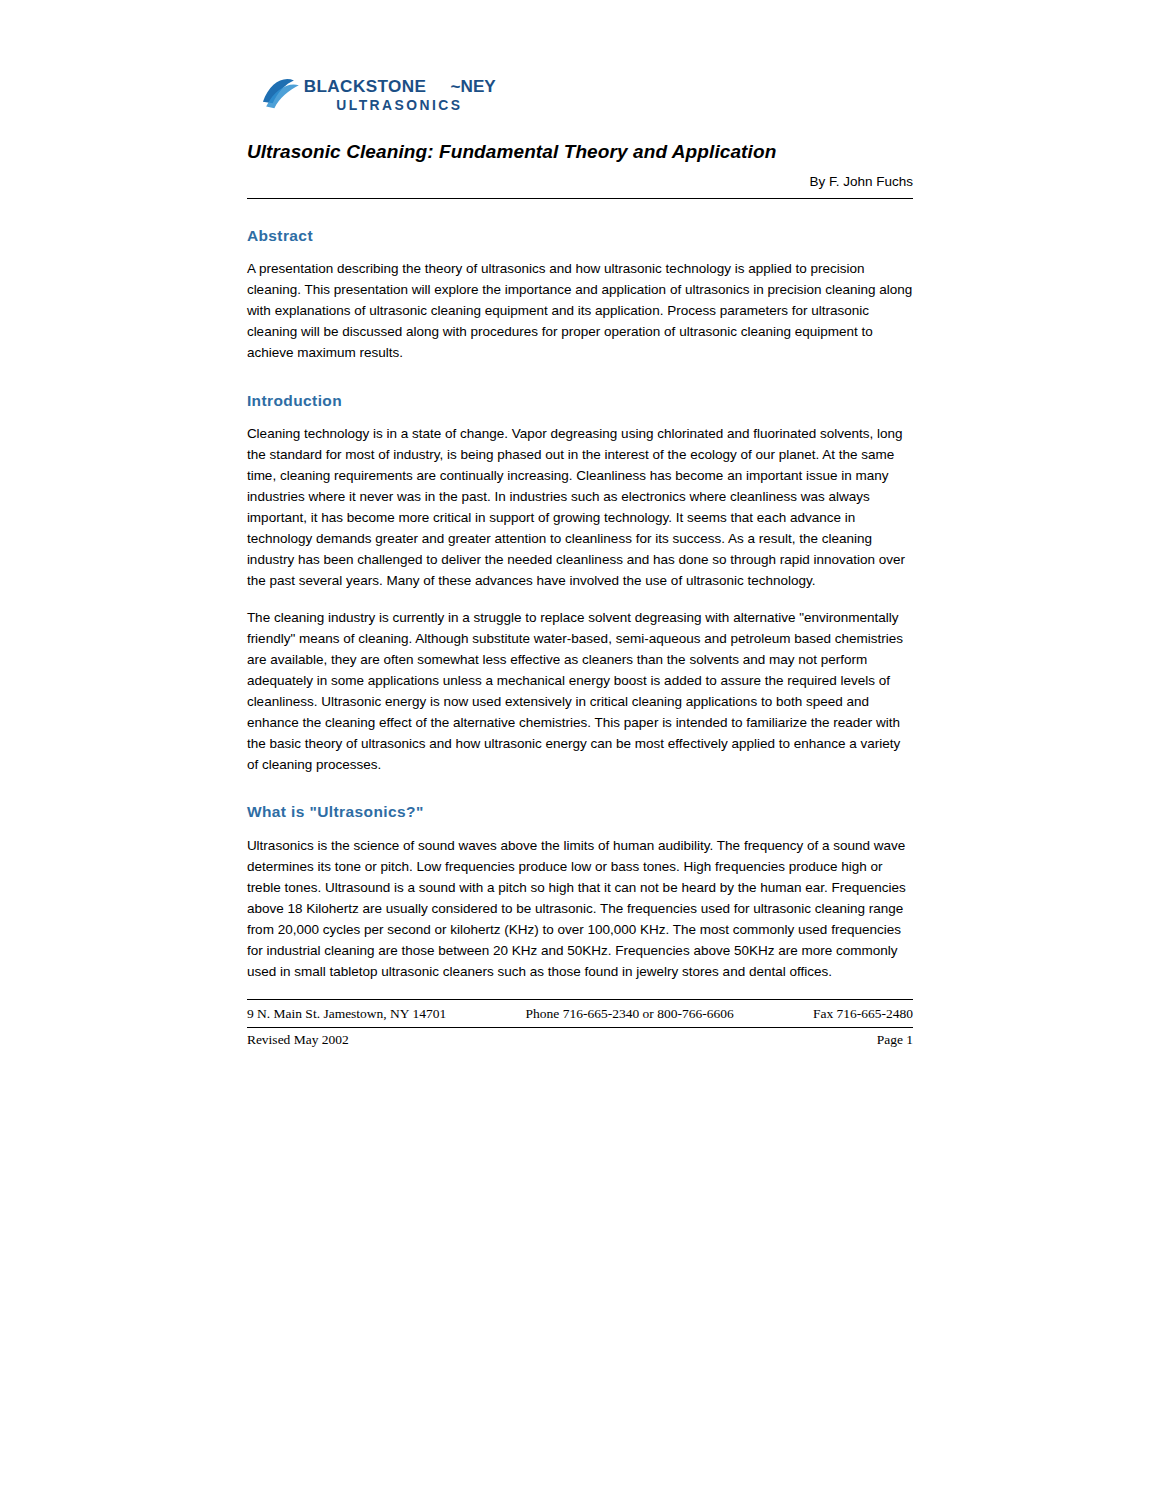BLACKSTONE ~NEY ULTRASONICS
Ultrasonic Cleaning: Fundamental Theory and Application
By F. John Fuchs
Abstract
A presentation describing the theory of ultrasonics and how ultrasonic technology is applied to precision cleaning. This presentation will explore the importance and application of ultrasonics in precision cleaning along with explanations of ultrasonic cleaning equipment and its application. Process parameters for ultrasonic cleaning will be discussed along with procedures for proper operation of ultrasonic cleaning equipment to achieve maximum results.
Introduction
Cleaning technology is in a state of change. Vapor degreasing using chlorinated and fluorinated solvents, long the standard for most of industry, is being phased out in the interest of the ecology of our planet. At the same time, cleaning requirements are continually increasing. Cleanliness has become an important issue in many industries where it never was in the past. In industries such as electronics where cleanliness was always important, it has become more critical in support of growing technology. It seems that each advance in technology demands greater and greater attention to cleanliness for its success. As a result, the cleaning industry has been challenged to deliver the needed cleanliness and has done so through rapid innovation over the past several years. Many of these advances have involved the use of ultrasonic technology.
The cleaning industry is currently in a struggle to replace solvent degreasing with alternative "environmentally friendly" means of cleaning. Although substitute water-based, semi-aqueous and petroleum based chemistries are available, they are often somewhat less effective as cleaners than the solvents and may not perform adequately in some applications unless a mechanical energy boost is added to assure the required levels of cleanliness. Ultrasonic energy is now used extensively in critical cleaning applications to both speed and enhance the cleaning effect of the alternative chemistries. This paper is intended to familiarize the reader with the basic theory of ultrasonics and how ultrasonic energy can be most effectively applied to enhance a variety of cleaning processes.
What is "Ultrasonics?"
Ultrasonics is the science of sound waves above the limits of human audibility. The frequency of a sound wave determines its tone or pitch. Low frequencies produce low or bass tones. High frequencies produce high or treble tones. Ultrasound is a sound with a pitch so high that it can not be heard by the human ear. Frequencies above 18 Kilohertz are usually considered to be ultrasonic. The frequencies used for ultrasonic cleaning range from 20,000 cycles per second or kilohertz (KHz) to over 100,000 KHz. The most commonly used frequencies for industrial cleaning are those between 20 KHz and 50KHz. Frequencies above 50KHz are more commonly used in small tabletop ultrasonic cleaners such as those found in jewelry stores and dental offices.
9 N. Main St. Jamestown, NY 14701 Phone 716-665-2340 or 800-766-6606 Fax 716-665-2480
Revised May 2002 Page 1